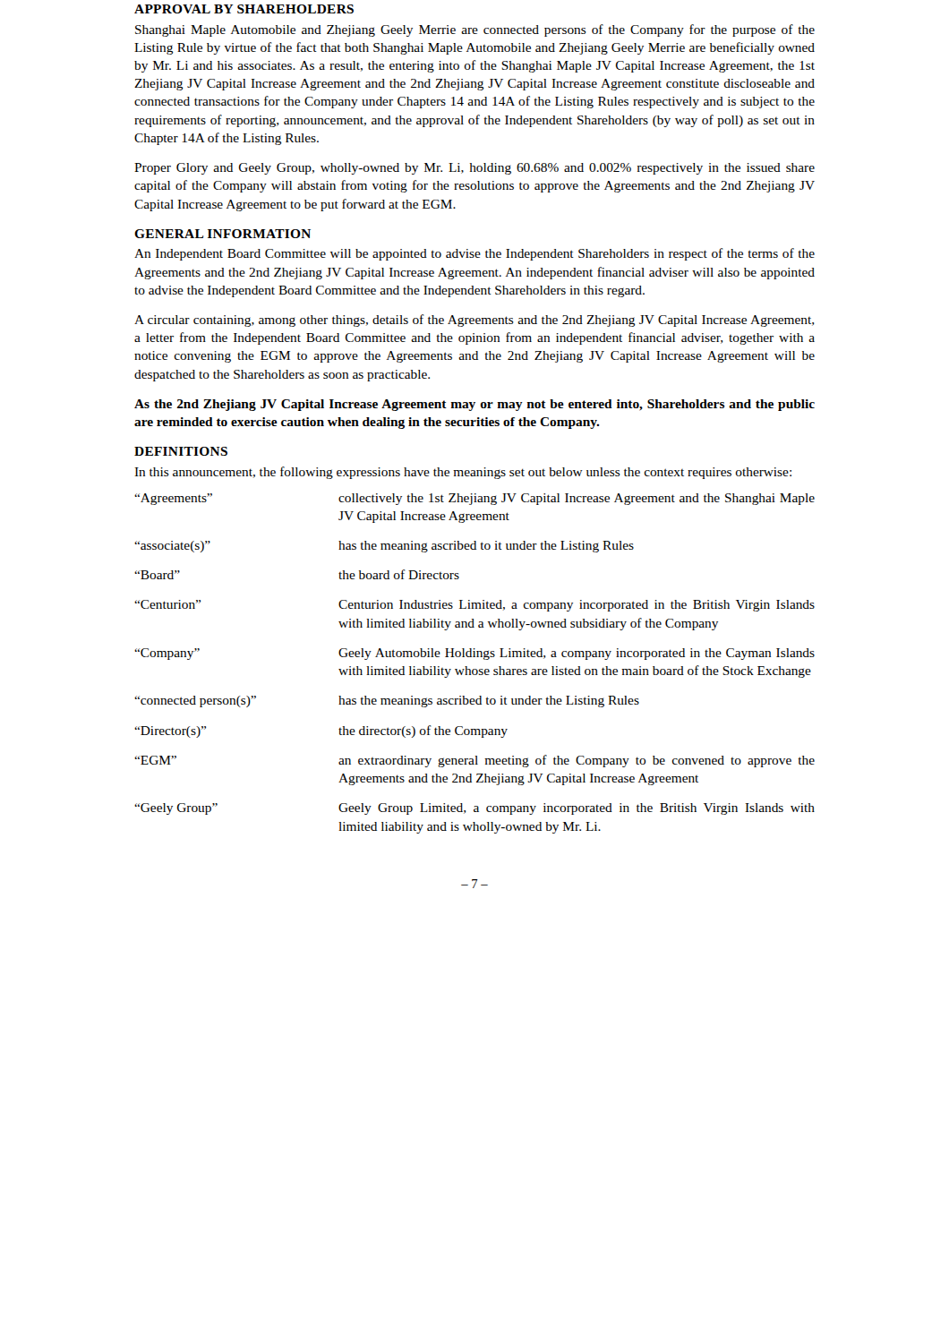APPROVAL BY SHAREHOLDERS
Shanghai Maple Automobile and Zhejiang Geely Merrie are connected persons of the Company for the purpose of the Listing Rule by virtue of the fact that both Shanghai Maple Automobile and Zhejiang Geely Merrie are beneficially owned by Mr. Li and his associates. As a result, the entering into of the Shanghai Maple JV Capital Increase Agreement, the 1st Zhejiang JV Capital Increase Agreement and the 2nd Zhejiang JV Capital Increase Agreement constitute discloseable and connected transactions for the Company under Chapters 14 and 14A of the Listing Rules respectively and is subject to the requirements of reporting, announcement, and the approval of the Independent Shareholders (by way of poll) as set out in Chapter 14A of the Listing Rules.
Proper Glory and Geely Group, wholly-owned by Mr. Li, holding 60.68% and 0.002% respectively in the issued share capital of the Company will abstain from voting for the resolutions to approve the Agreements and the 2nd Zhejiang JV Capital Increase Agreement to be put forward at the EGM.
GENERAL INFORMATION
An Independent Board Committee will be appointed to advise the Independent Shareholders in respect of the terms of the Agreements and the 2nd Zhejiang JV Capital Increase Agreement. An independent financial adviser will also be appointed to advise the Independent Board Committee and the Independent Shareholders in this regard.
A circular containing, among other things, details of the Agreements and the 2nd Zhejiang JV Capital Increase Agreement, a letter from the Independent Board Committee and the opinion from an independent financial adviser, together with a notice convening the EGM to approve the Agreements and the 2nd Zhejiang JV Capital Increase Agreement will be despatched to the Shareholders as soon as practicable.
As the 2nd Zhejiang JV Capital Increase Agreement may or may not be entered into, Shareholders and the public are reminded to exercise caution when dealing in the securities of the Company.
DEFINITIONS
In this announcement, the following expressions have the meanings set out below unless the context requires otherwise:
| “Agreements” | collectively the 1st Zhejiang JV Capital Increase Agreement and the Shanghai Maple JV Capital Increase Agreement |
| “associate(s)” | has the meaning ascribed to it under the Listing Rules |
| “Board” | the board of Directors |
| “Centurion” | Centurion Industries Limited, a company incorporated in the British Virgin Islands with limited liability and a wholly-owned subsidiary of the Company |
| “Company” | Geely Automobile Holdings Limited, a company incorporated in the Cayman Islands with limited liability whose shares are listed on the main board of the Stock Exchange |
| “connected person(s)” | has the meanings ascribed to it under the Listing Rules |
| “Director(s)” | the director(s) of the Company |
| “EGM” | an extraordinary general meeting of the Company to be convened to approve the Agreements and the 2nd Zhejiang JV Capital Increase Agreement |
| “Geely Group” | Geely Group Limited, a company incorporated in the British Virgin Islands with limited liability and is wholly-owned by Mr. Li. |
– 7 –